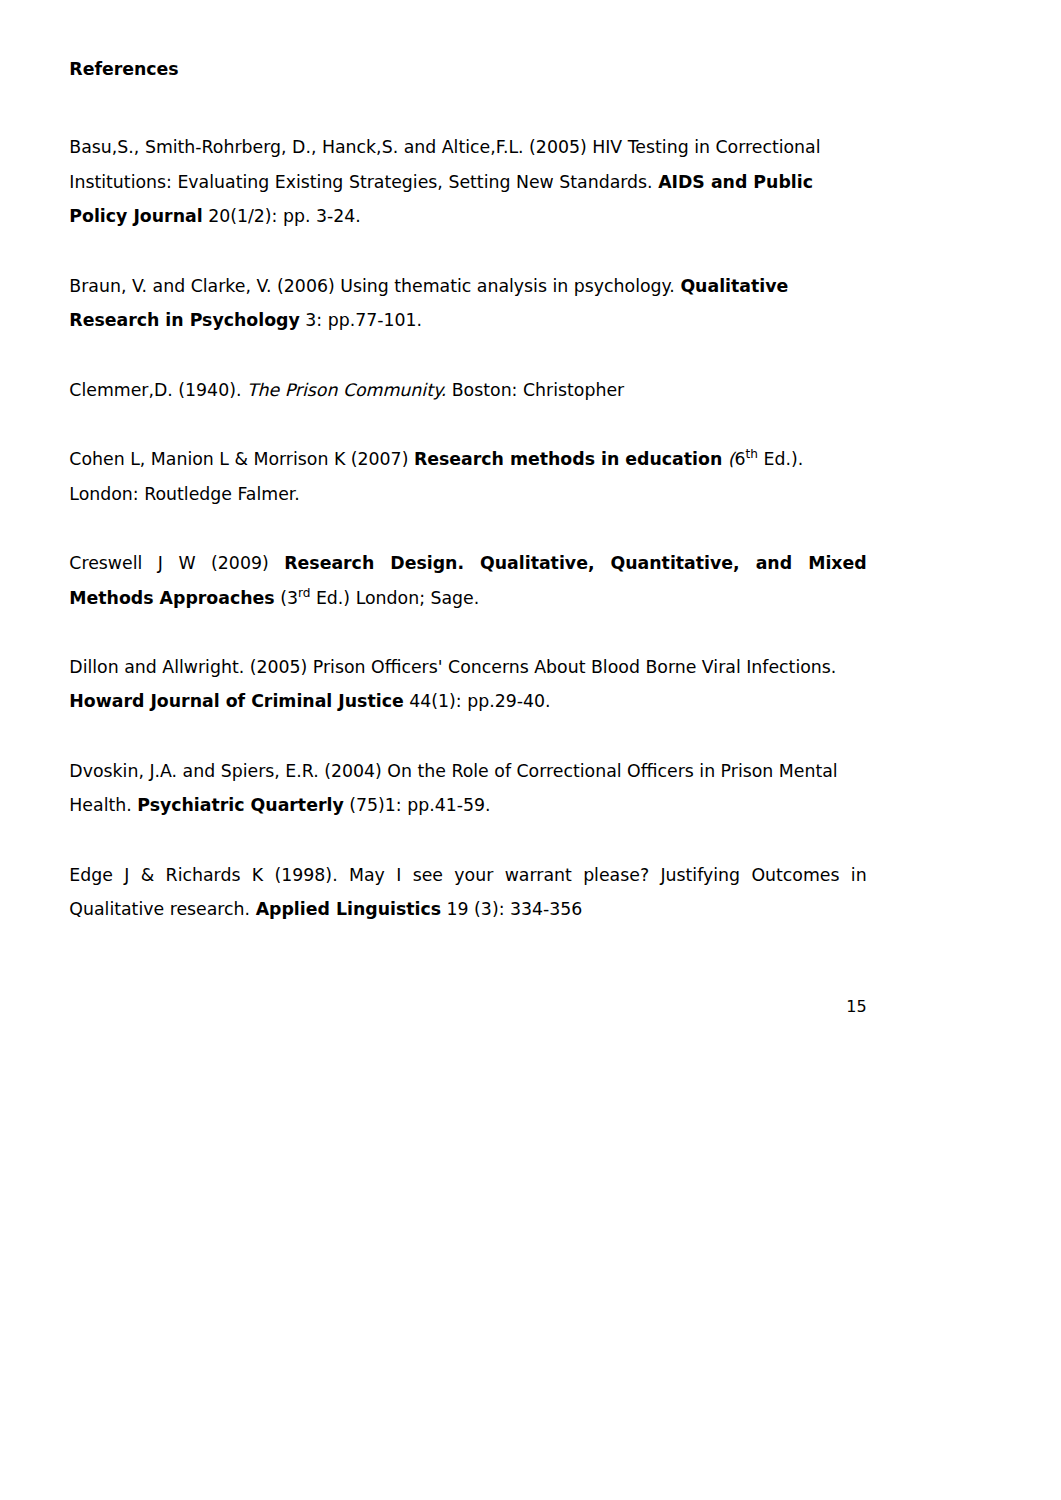References
Basu,S., Smith-Rohrberg, D., Hanck,S. and Altice,F.L. (2005) HIV Testing in Correctional Institutions: Evaluating Existing Strategies, Setting New Standards. AIDS and Public Policy Journal 20(1/2): pp. 3-24.
Braun, V. and Clarke, V. (2006) Using thematic analysis in psychology. Qualitative Research in Psychology 3: pp.77-101.
Clemmer,D. (1940). The Prison Community. Boston: Christopher
Cohen L, Manion L & Morrison K (2007) Research methods in education (6th Ed.). London: Routledge Falmer.
Creswell J W (2009) Research Design. Qualitative, Quantitative, and Mixed Methods Approaches (3rd Ed.) London; Sage.
Dillon and Allwright. (2005) Prison Officers' Concerns About Blood Borne Viral Infections. Howard Journal of Criminal Justice 44(1): pp.29-40.
Dvoskin, J.A. and Spiers, E.R. (2004) On the Role of Correctional Officers in Prison Mental Health. Psychiatric Quarterly (75)1: pp.41-59.
Edge J & Richards K (1998). May I see your warrant please? Justifying Outcomes in Qualitative research. Applied Linguistics 19 (3): 334-356
15